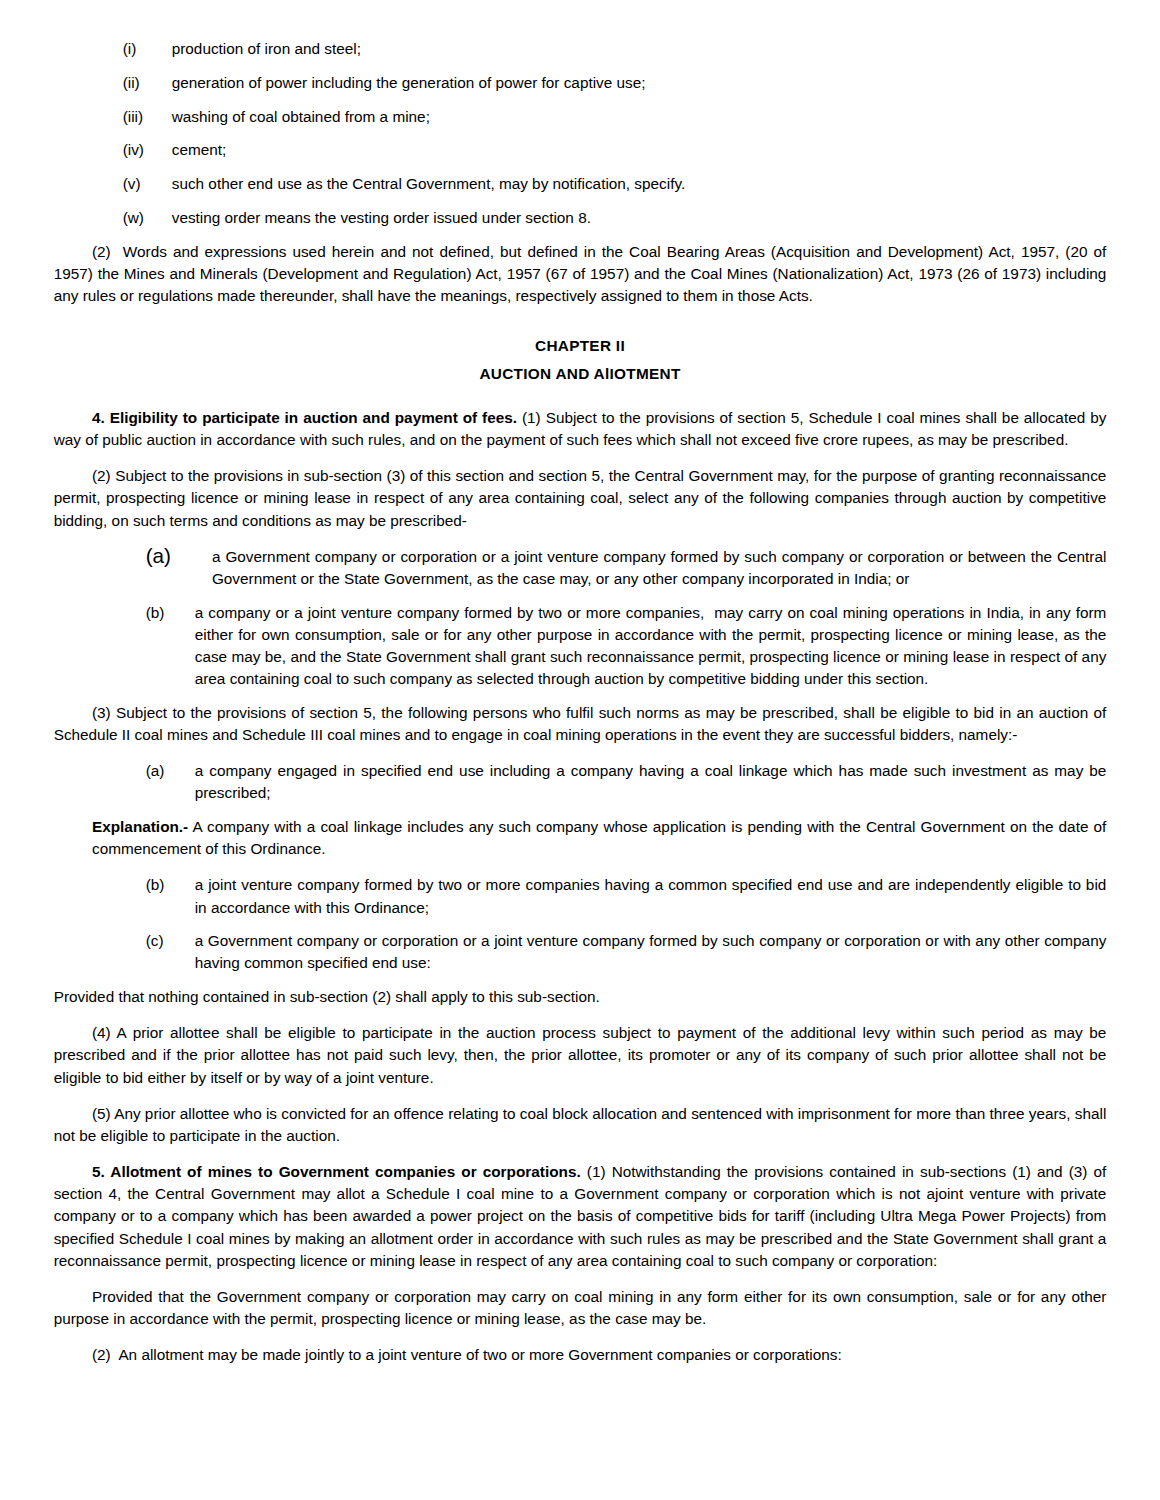(i) production of iron and steel;
(ii) generation of power including the generation of power for captive use;
(iii) washing of coal obtained from a mine;
(iv) cement;
(v) such other end use as the Central Government, may by notification, specify.
(w) vesting order means the vesting order issued under section 8.
(2) Words and expressions used herein and not defined, but defined in the Coal Bearing Areas (Acquisition and Development) Act, 1957, (20 of 1957) the Mines and Minerals (Development and Regulation) Act, 1957 (67 of 1957) and the Coal Mines (Nationalization) Act, 1973 (26 of 1973) including any rules or regulations made thereunder, shall have the meanings, respectively assigned to them in those Acts.
CHAPTER II
AUCTION AND AlIOTMENT
4. Eligibility to participate in auction and payment of fees. (1) Subject to the provisions of section 5, Schedule I coal mines shall be allocated by way of public auction in accordance with such rules, and on the payment of such fees which shall not exceed five crore rupees, as may be prescribed.
(2) Subject to the provisions in sub-section (3) of this section and section 5, the Central Government may, for the purpose of granting reconnaissance permit, prospecting licence or mining lease in respect of any area containing coal, select any of the following companies through auction by competitive bidding, on such terms and conditions as may be prescribed-
(a) a Government company or corporation or a joint venture company formed by such company or corporation or between the Central Government or the State Government, as the case may, or any other company incorporated in India; or
(b) a company or a joint venture company formed by two or more companies, may carry on coal mining operations in India, in any form either for own consumption, sale or for any other purpose in accordance with the permit, prospecting licence or mining lease, as the case may be, and the State Government shall grant such reconnaissance permit, prospecting licence or mining lease in respect of any area containing coal to such company as selected through auction by competitive bidding under this section.
(3) Subject to the provisions of section 5, the following persons who fulfil such norms as may be prescribed, shall be eligible to bid in an auction of Schedule II coal mines and Schedule III coal mines and to engage in coal mining operations in the event they are successful bidders, namely:-
(a) a company engaged in specified end use including a company having a coal linkage which has made such investment as may be prescribed;
Explanation.- A company with a coal linkage includes any such company whose application is pending with the Central Government on the date of commencement of this Ordinance.
(b) a joint venture company formed by two or more companies having a common specified end use and are independently eligible to bid in accordance with this Ordinance;
(c) a Government company or corporation or a joint venture company formed by such company or corporation or with any other company having common specified end use:
Provided that nothing contained in sub-section (2) shall apply to this sub-section.
(4) A prior allottee shall be eligible to participate in the auction process subject to payment of the additional levy within such period as may be prescribed and if the prior allottee has not paid such levy, then, the prior allottee, its promoter or any of its company of such prior allottee shall not be eligible to bid either by itself or by way of a joint venture.
(5) Any prior allottee who is convicted for an offence relating to coal block allocation and sentenced with imprisonment for more than three years, shall not be eligible to participate in the auction.
5. Allotment of mines to Government companies or corporations. (1) Notwithstanding the provisions contained in sub-sections (1) and (3) of section 4, the Central Government may allot a Schedule I coal mine to a Government company or corporation which is not ajoint venture with private company or to a company which has been awarded a power project on the basis of competitive bids for tariff (including Ultra Mega Power Projects) from specified Schedule I coal mines by making an allotment order in accordance with such rules as may be prescribed and the State Government shall grant a reconnaissance permit, prospecting licence or mining lease in respect of any area containing coal to such company or corporation:
Provided that the Government company or corporation may carry on coal mining in any form either for its own consumption, sale or for any other purpose in accordance with the permit, prospecting licence or mining lease, as the case may be.
(2) An allotment may be made jointly to a joint venture of two or more Government companies or corporations: